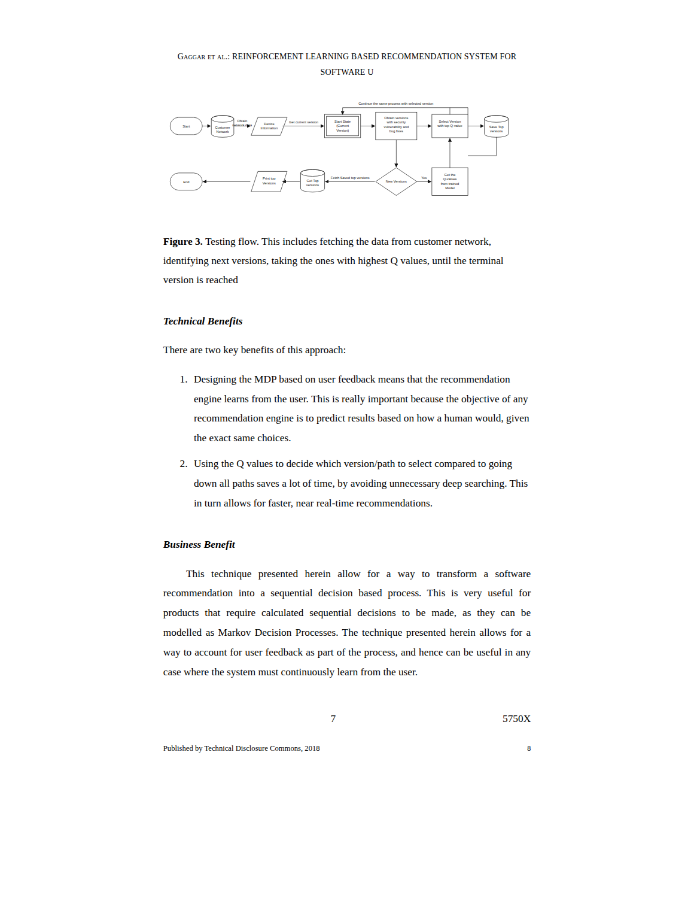Gaggar et al.: REINFORCEMENT LEARNING BASED RECOMMENDATION SYSTEM FOR SOFTWARE U
Start Customer Network Device Information Start State (Current Version) Obtain versions with security vulnerability and bug fixes Select Version with top Q-value Save Top versions Continue the same process with selected version Obtain network data Get current version End Print top Versions Get Top versions New Versions Get the Q-values from trained Model Fetch Saved top versions Yes
Figure 3. Testing flow. This includes fetching the data from customer network, identifying next versions, taking the ones with highest Q values, until the terminal version is reached
Technical Benefits
There are two key benefits of this approach:
Designing the MDP based on user feedback means that the recommendation engine learns from the user. This is really important because the objective of any recommendation engine is to predict results based on how a human would, given the exact same choices.
Using the Q values to decide which version/path to select compared to going down all paths saves a lot of time, by avoiding unnecessary deep searching. This in turn allows for faster, near real-time recommendations.
Business Benefit
This technique presented herein allow for a way to transform a software recommendation into a sequential decision based process. This is very useful for products that require calculated sequential decisions to be made, as they can be modelled as Markov Decision Processes. The technique presented herein allows for a way to account for user feedback as part of the process, and hence can be useful in any case where the system must continuously learn from the user.
7
5750X
Published by Technical Disclosure Commons, 2018
8